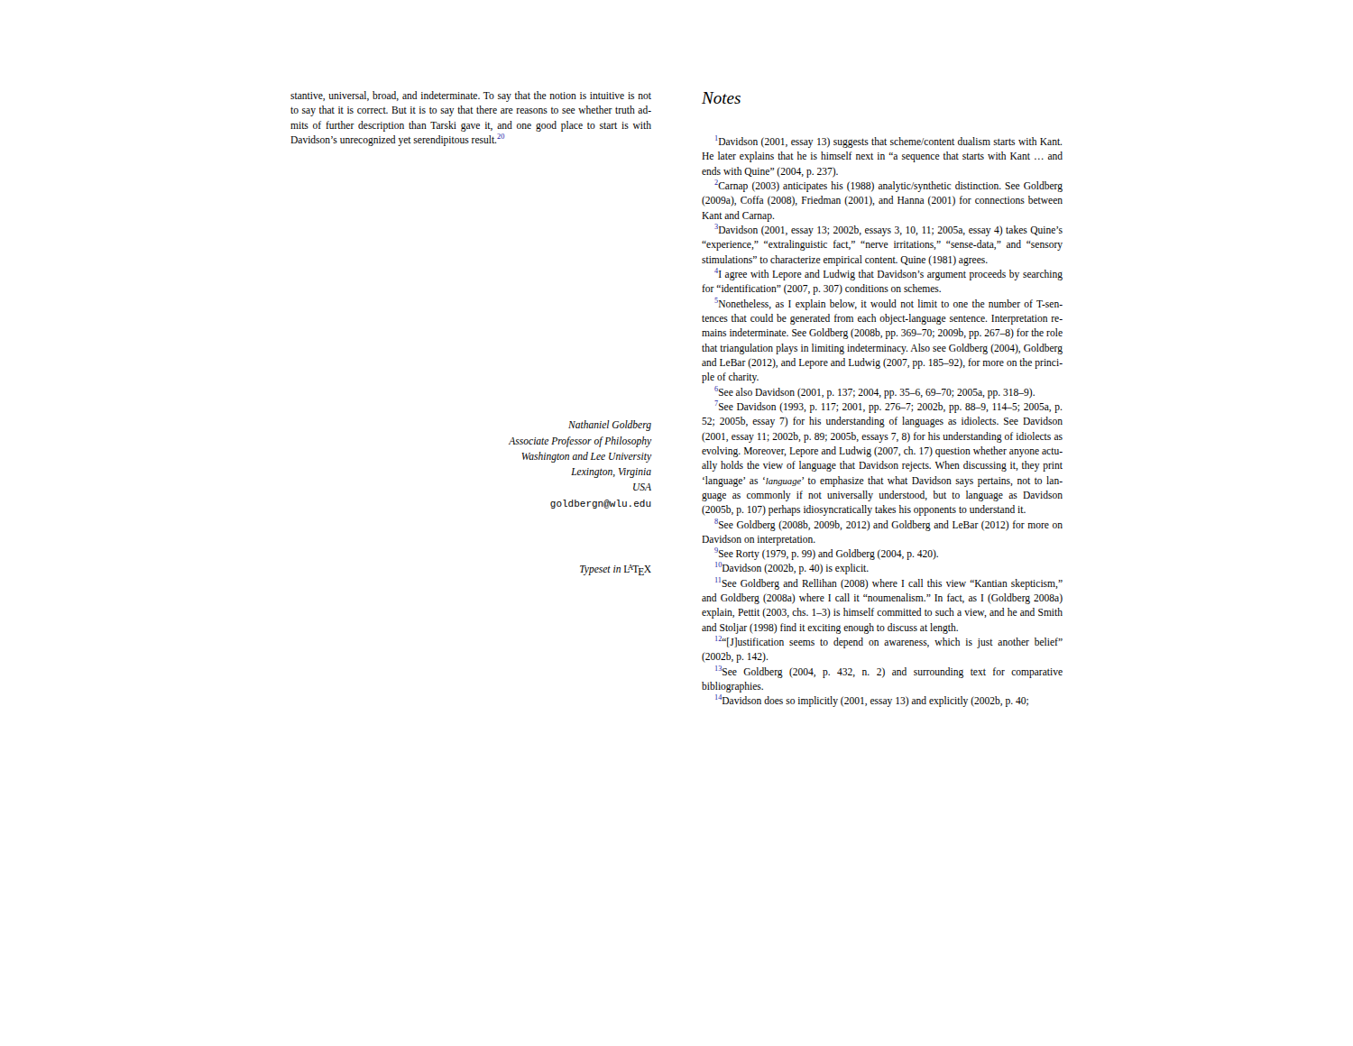stantive, universal, broad, and indeterminate. To say that the notion is intuitive is not to say that it is correct. But it is to say that there are reasons to see whether truth admits of further description than Tarski gave it, and one good place to start is with Davidson’s unrecognized yet serendipitous result.20
Nathaniel Goldberg
Associate Professor of Philosophy
Washington and Lee University
Lexington, Virginia
USA
goldbergn@wlu.edu
Typeset in LATEX
Notes
1Davidson (2001, essay 13) suggests that scheme/content dualism starts with Kant. He later explains that he is himself next in “a sequence that starts with Kant … and ends with Quine” (2004, p. 237).
2Carnap (2003) anticipates his (1988) analytic/synthetic distinction. See Goldberg (2009a), Coffa (2008), Friedman (2001), and Hanna (2001) for connections between Kant and Carnap.
3Davidson (2001, essay 13; 2002b, essays 3, 10, 11; 2005a, essay 4) takes Quine’s “experience,” “extralinguistic fact,” “nerve irritations,” “sense-data,” and “sensory stimulations” to characterize empirical content. Quine (1981) agrees.
4I agree with Lepore and Ludwig that Davidson’s argument proceeds by searching for “identification” (2007, p. 307) conditions on schemes.
5Nonetheless, as I explain below, it would not limit to one the number of T-sentences that could be generated from each object-language sentence. Interpretation remains indeterminate. See Goldberg (2008b, pp. 369–70; 2009b, pp. 267–8) for the role that triangulation plays in limiting indeterminacy. Also see Goldberg (2004), Goldberg and LeBar (2012), and Lepore and Ludwig (2007, pp. 185–92), for more on the principle of charity.
6See also Davidson (2001, p. 137; 2004, pp. 35–6, 69–70; 2005a, pp. 318–9).
7See Davidson (1993, p. 117; 2001, pp. 276–7; 2002b, pp. 88–9, 114–5; 2005a, p. 52; 2005b, essay 7) for his understanding of languages as idiolects. See Davidson (2001, essay 11; 2002b, p. 89; 2005b, essays 7, 8) for his understanding of idiolects as evolving. Moreover, Lepore and Ludwig (2007, ch. 17) question whether anyone actually holds the view of language that Davidson rejects. When discussing it, they print ‘language’ as ‘language’ to emphasize that what Davidson says pertains, not to language as commonly if not universally understood, but to language as Davidson (2005b, p. 107) perhaps idiosyncratically takes his opponents to understand it.
8See Goldberg (2008b, 2009b, 2012) and Goldberg and LeBar (2012) for more on Davidson on interpretation.
9See Rorty (1979, p. 99) and Goldberg (2004, p. 420).
10Davidson (2002b, p. 40) is explicit.
11See Goldberg and Rellihan (2008) where I call this view “Kantian skepticism,” and Goldberg (2008a) where I call it “noumenalism.” In fact, as I (Goldberg 2008a) explain, Pettit (2003, chs. 1–3) is himself committed to such a view, and he and Smith and Stoljar (1998) find it exciting enough to discuss at length.
12“[J]ustification seems to depend on awareness, which is just another belief” (2002b, p. 142).
13See Goldberg (2004, p. 432, n. 2) and surrounding text for comparative bibliographies.
14Davidson does so implicitly (2001, essay 13) and explicitly (2002b, p. 40;